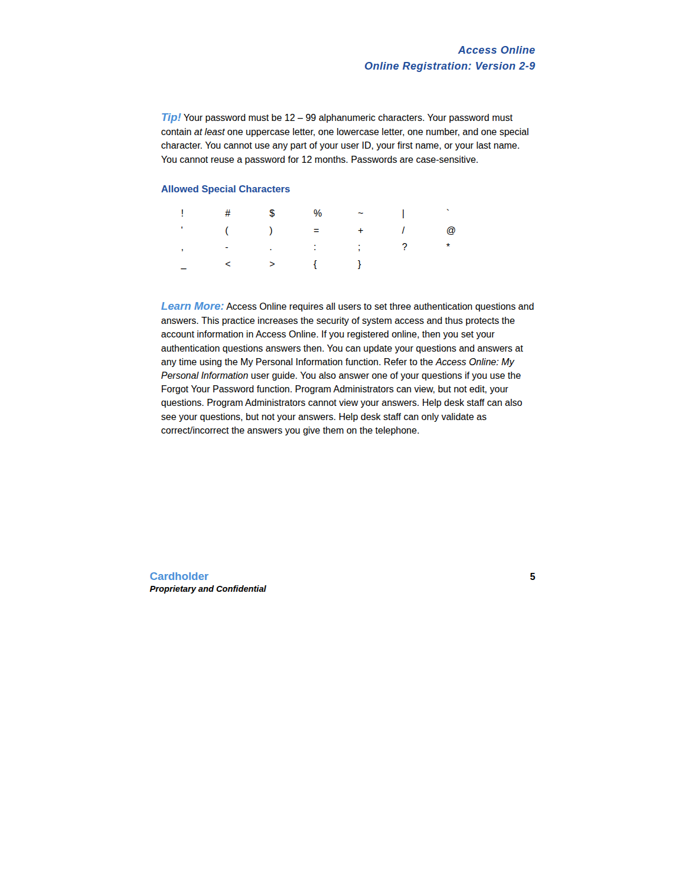Access Online
Online Registration: Version 2-9
Tip! Your password must be 12 – 99 alphanumeric characters. Your password must contain at least one uppercase letter, one lowercase letter, one number, and one special character. You cannot use any part of your user ID, your first name, or your last name. You cannot reuse a password for 12 months. Passwords are case-sensitive.
Allowed Special Characters
| ! | # | $ | % | ~ | / | ` |
| ' | ( | ) | = | + | / | @ |
| , | - | . | : | ; | ? | * |
| _ | < | > | { | } | | |
Learn More: Access Online requires all users to set three authentication questions and answers. This practice increases the security of system access and thus protects the account information in Access Online. If you registered online, then you set your authentication questions answers then. You can update your questions and answers at any time using the My Personal Information function. Refer to the Access Online: My Personal Information user guide. You also answer one of your questions if you use the Forgot Your Password function. Program Administrators can view, but not edit, your questions. Program Administrators cannot view your answers. Help desk staff can also see your questions, but not your answers. Help desk staff can only validate as correct/incorrect the answers you give them on the telephone.
Cardholder
Proprietary and Confidential
5